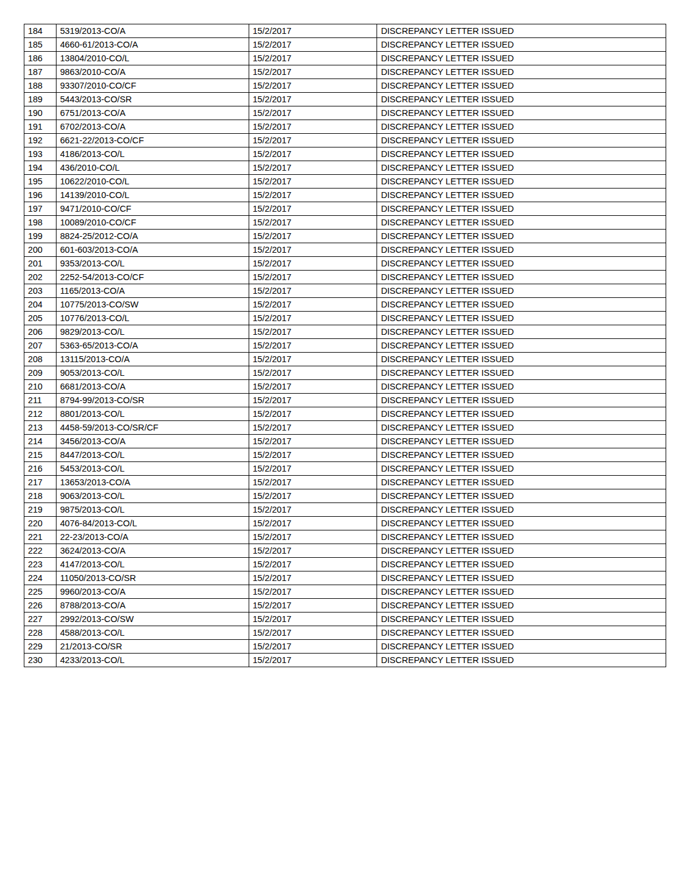| 184 | 5319/2013-CO/A | 15/2/2017 | DISCREPANCY LETTER ISSUED |
| 185 | 4660-61/2013-CO/A | 15/2/2017 | DISCREPANCY LETTER ISSUED |
| 186 | 13804/2010-CO/L | 15/2/2017 | DISCREPANCY LETTER ISSUED |
| 187 | 9863/2010-CO/A | 15/2/2017 | DISCREPANCY LETTER ISSUED |
| 188 | 93307/2010-CO/CF | 15/2/2017 | DISCREPANCY LETTER ISSUED |
| 189 | 5443/2013-CO/SR | 15/2/2017 | DISCREPANCY LETTER ISSUED |
| 190 | 6751/2013-CO/A | 15/2/2017 | DISCREPANCY LETTER ISSUED |
| 191 | 6702/2013-CO/A | 15/2/2017 | DISCREPANCY LETTER ISSUED |
| 192 | 6621-22/2013-CO/CF | 15/2/2017 | DISCREPANCY LETTER ISSUED |
| 193 | 4186/2013-CO/L | 15/2/2017 | DISCREPANCY LETTER ISSUED |
| 194 | 436/2010-CO/L | 15/2/2017 | DISCREPANCY LETTER ISSUED |
| 195 | 10622/2010-CO/L | 15/2/2017 | DISCREPANCY LETTER ISSUED |
| 196 | 14139/2010-CO/L | 15/2/2017 | DISCREPANCY LETTER ISSUED |
| 197 | 9471/2010-CO/CF | 15/2/2017 | DISCREPANCY LETTER ISSUED |
| 198 | 10089/2010-CO/CF | 15/2/2017 | DISCREPANCY LETTER ISSUED |
| 199 | 8824-25/2012-CO/A | 15/2/2017 | DISCREPANCY LETTER ISSUED |
| 200 | 601-603/2013-CO/A | 15/2/2017 | DISCREPANCY LETTER ISSUED |
| 201 | 9353/2013-CO/L | 15/2/2017 | DISCREPANCY LETTER ISSUED |
| 202 | 2252-54/2013-CO/CF | 15/2/2017 | DISCREPANCY LETTER ISSUED |
| 203 | 1165/2013-CO/A | 15/2/2017 | DISCREPANCY LETTER ISSUED |
| 204 | 10775/2013-CO/SW | 15/2/2017 | DISCREPANCY LETTER ISSUED |
| 205 | 10776/2013-CO/L | 15/2/2017 | DISCREPANCY LETTER ISSUED |
| 206 | 9829/2013-CO/L | 15/2/2017 | DISCREPANCY LETTER ISSUED |
| 207 | 5363-65/2013-CO/A | 15/2/2017 | DISCREPANCY LETTER ISSUED |
| 208 | 13115/2013-CO/A | 15/2/2017 | DISCREPANCY LETTER ISSUED |
| 209 | 9053/2013-CO/L | 15/2/2017 | DISCREPANCY LETTER ISSUED |
| 210 | 6681/2013-CO/A | 15/2/2017 | DISCREPANCY LETTER ISSUED |
| 211 | 8794-99/2013-CO/SR | 15/2/2017 | DISCREPANCY LETTER ISSUED |
| 212 | 8801/2013-CO/L | 15/2/2017 | DISCREPANCY LETTER ISSUED |
| 213 | 4458-59/2013-CO/SR/CF | 15/2/2017 | DISCREPANCY LETTER ISSUED |
| 214 | 3456/2013-CO/A | 15/2/2017 | DISCREPANCY LETTER ISSUED |
| 215 | 8447/2013-CO/L | 15/2/2017 | DISCREPANCY LETTER ISSUED |
| 216 | 5453/2013-CO/L | 15/2/2017 | DISCREPANCY LETTER ISSUED |
| 217 | 13653/2013-CO/A | 15/2/2017 | DISCREPANCY LETTER ISSUED |
| 218 | 9063/2013-CO/L | 15/2/2017 | DISCREPANCY LETTER ISSUED |
| 219 | 9875/2013-CO/L | 15/2/2017 | DISCREPANCY LETTER ISSUED |
| 220 | 4076-84/2013-CO/L | 15/2/2017 | DISCREPANCY LETTER ISSUED |
| 221 | 22-23/2013-CO/A | 15/2/2017 | DISCREPANCY LETTER ISSUED |
| 222 | 3624/2013-CO/A | 15/2/2017 | DISCREPANCY LETTER ISSUED |
| 223 | 4147/2013-CO/L | 15/2/2017 | DISCREPANCY LETTER ISSUED |
| 224 | 11050/2013-CO/SR | 15/2/2017 | DISCREPANCY LETTER ISSUED |
| 225 | 9960/2013-CO/A | 15/2/2017 | DISCREPANCY LETTER ISSUED |
| 226 | 8788/2013-CO/A | 15/2/2017 | DISCREPANCY LETTER ISSUED |
| 227 | 2992/2013-CO/SW | 15/2/2017 | DISCREPANCY LETTER ISSUED |
| 228 | 4588/2013-CO/L | 15/2/2017 | DISCREPANCY LETTER ISSUED |
| 229 | 21/2013-CO/SR | 15/2/2017 | DISCREPANCY LETTER ISSUED |
| 230 | 4233/2013-CO/L | 15/2/2017 | DISCREPANCY LETTER ISSUED |